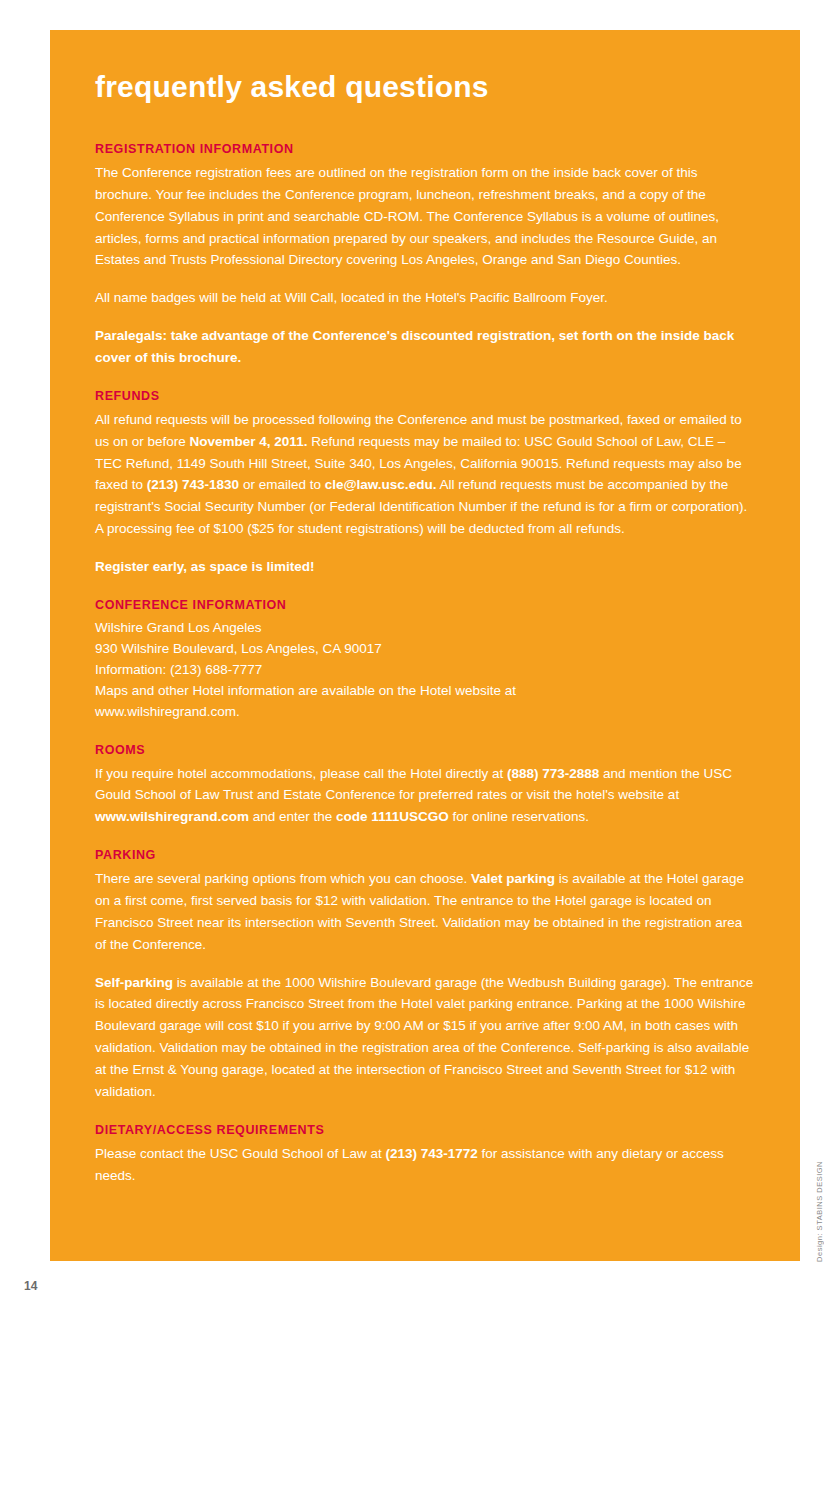frequently asked questions
Registration Information
The Conference registration fees are outlined on the registration form on the inside back cover of this brochure. Your fee includes the Conference program, luncheon, refreshment breaks, and a copy of the Conference Syllabus in print and searchable CD-ROM. The Conference Syllabus is a volume of outlines, articles, forms and practical information prepared by our speakers, and includes the Resource Guide, an Estates and Trusts Professional Directory covering Los Angeles, Orange and San Diego Counties.
All name badges will be held at Will Call, located in the Hotel's Pacific Ballroom Foyer.
Paralegals: take advantage of the Conference's discounted registration, set forth on the inside back cover of this brochure.
Refunds
All refund requests will be processed following the Conference and must be postmarked, faxed or emailed to us on or before November 4, 2011. Refund requests may be mailed to: USC Gould School of Law, CLE – TEC Refund, 1149 South Hill Street, Suite 340, Los Angeles, California 90015. Refund requests may also be faxed to (213) 743-1830 or emailed to cle@law.usc.edu. All refund requests must be accompanied by the registrant's Social Security Number (or Federal Identification Number if the refund is for a firm or corporation). A processing fee of $100 ($25 for student registrations) will be deducted from all refunds.
Register early, as space is limited!
Conference Information
Wilshire Grand Los Angeles
930 Wilshire Boulevard, Los Angeles, CA 90017
Information: (213) 688-7777
Maps and other Hotel information are available on the Hotel website at
www.wilshiregrand.com.
Rooms
If you require hotel accommodations, please call the Hotel directly at (888) 773-2888 and mention the USC Gould School of Law Trust and Estate Conference for preferred rates or visit the hotel's website at www.wilshiregrand.com and enter the code 1111USCGO for online reservations.
Parking
There are several parking options from which you can choose. Valet parking is available at the Hotel garage on a first come, first served basis for $12 with validation. The entrance to the Hotel garage is located on Francisco Street near its intersection with Seventh Street. Validation may be obtained in the registration area of the Conference.
Self-parking is available at the 1000 Wilshire Boulevard garage (the Wedbush Building garage). The entrance is located directly across Francisco Street from the Hotel valet parking entrance. Parking at the 1000 Wilshire Boulevard garage will cost $10 if you arrive by 9:00 AM or $15 if you arrive after 9:00 AM, in both cases with validation. Validation may be obtained in the registration area of the Conference. Self-parking is also available at the Ernst & Young garage, located at the intersection of Francisco Street and Seventh Street for $12 with validation.
Dietary/Access Requirements
Please contact the USC Gould School of Law at (213) 743-1772 for assistance with any dietary or access needs.
Design: STABINS DESIGN
14